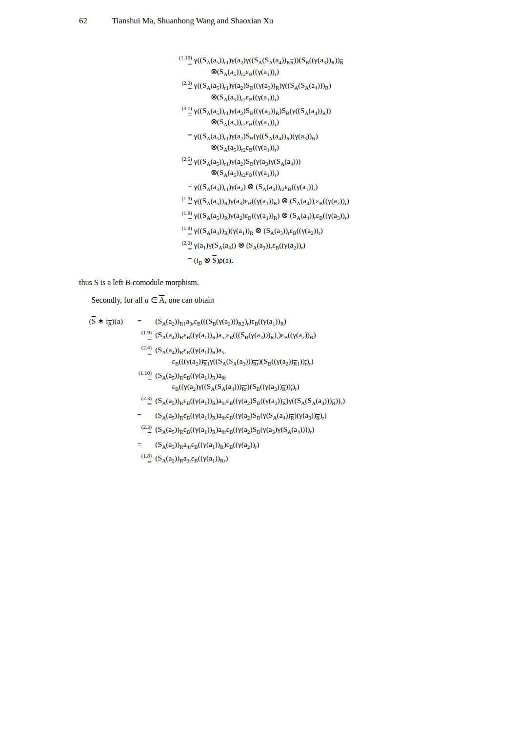62
Tianshui Ma, Shuanhong Wang and Shaoxian Xu
| (1.10) = | γ((S A (a 5 )) r1 )γ(a 2 )γ((S A (S A (a 4 )) R R ))(S B ((γ(a 3 )) R )) R ⊗(S A (a 5 )) r2 ε B ((γ(a 1 )) r ) |
| (2.3) = | γ((S A (a 5 )) r1 )γ(a 2 )S B ((γ(a 3 )) R )γ((S A (S A (a 4 ))) R ) ⊗(S A (a 5 )) r2 ε B ((γ(a 1 )) r ) |
| (3.1) = | γ((S A (a 5 )) r1 )γ(a 2 )S B ((γ(a 3 )) R )S B (γ((S A (a 4 )) R )) ⊗(S A (a 5 )) r2 ε B ((γ(a 1 )) r ) |
| = | γ((S A (a 5 )) r1 )γ(a 2 )S B (γ((S A (a 4 )) R )(γ(a 3 )) R ) ⊗(S A (a 5 )) r2 ε B ((γ(a 1 )) r ) |
| (2.5) = | γ((S A (a 5 )) r1 )γ(a 2 )S B (γ(a 3 )γ(S A (a 4 ))) ⊗(S A (a 5 )) r2 ε B ((γ(a 1 )) r ) |
| = | γ((S A (a 3 )) r1 )γ(a 2 ) ⊗ (S A (a 3 )) r2 ε B ((γ(a 1 )) r ) |
| (1.9) = | γ((S A (a 5 )) R )γ(a 3 )ε B ((γ(a 1 )) R ) ⊗ (S A (a 4 )) r ε B ((γ(a 2 )) r ) |
| (1.8) = | γ((S A (a 5 )) R )γ(a 2 )ε B ((γ(a 1 )) R ) ⊗ (S A (a 4 )) r ε B ((γ(a 3 )) r ) |
| (1.8) = | γ((S A (a 4 )) R )(γ(a 1 )) R ⊗ (S A (a 3 )) r ε B ((γ(a 2 )) r ) |
| (2.3) = | γ(a 1 )γ(S A (a 4 )) ⊗ (S A (a 3 )) r ε B ((γ(a 2 )) r ) |
| = | (i B ⊗ S )ρ(a), |
thus S is a left B-comodule morphism.
Secondly, for all a ∈ A, one can obtain
| ( S ∗ i A )(a) | = | (S A (a 2 )) R1 a 3r ε B (((S B (γ(a 2 ))) R2 ) r )ε B ((γ(a 1 )) R ) |
| | (1.9) = | (S A (a 4 )) R ε B ((γ(a 1 )) R )a 5r ε B (((S B (γ(a 3 ))) R ) r )ε B ((γ(a 2 )) R ) |
| | (2.4) = | (S A (a 4 )) R ε B ((γ(a 1 )) R )a 5r ε B (((γ(a 2 )) R 1 γ((S A (S A (a 3 ))) R r )(S B ((γ(a 2 )) R 1 )) r ) r ) |
| | (1.10) = | (S A (a 5 )) R ε B ((γ(a 1 )) R )a 6r ε B ((γ(a 2 )γ((S A (S A (a 4 ))) R r )(S B ((γ(a 3 )) R )) r ) r ) |
| | (2.3) = | (S A (a 5 )) R ε B ((γ(a 1 )) R )a 6r ε B ((γ(a 2 )S B ((γ(a 3 )) R )γ((S A (S A (a 4 ))) R )) r ) |
| | = | (S A (a 5 )) R ε B ((γ(a 1 )) R )a 6r ε B ((γ(a 2 )S B (γ(S A (a 4 )) R )(γ(a 3 )) R ) r ) |
| | (2.3) = | (S A (a 5 )) R ε B ((γ(a 1 )) R )a 6r ε B ((γ(a 2 )S B (γ(a 3 )γ(S A (a 4 )))) r ) |
| | = | (S A (a 3 )) R a 4r ε B ((γ(a 1 )) R )ε B ((γ(a 2 )) r ) |
| | (1.8) = | (S A (a 2 )) R a 3r ε B ((γ(a 1 )) Rr ) |